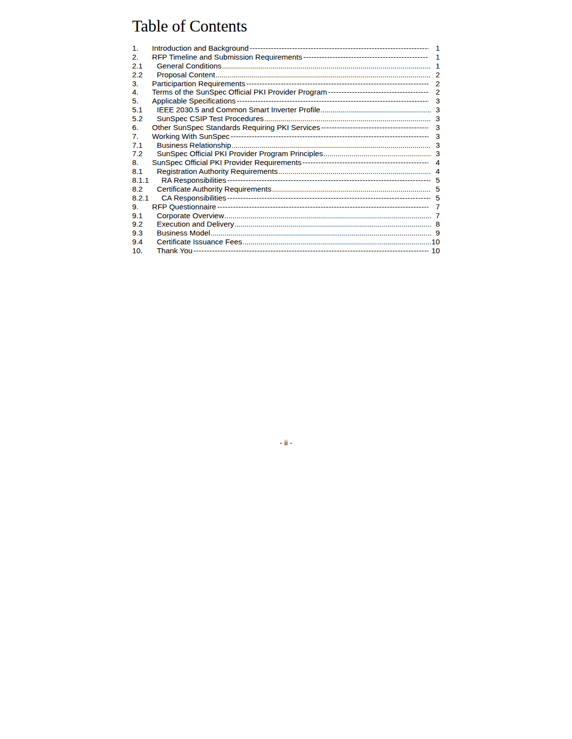Table of Contents
1. Introduction and Background ------------------------------------------------------------------------------------------------------- 1
2. RFP Timeline and Submission Requirements ----------------------------------------------------------------------- 1
2.1 General Conditions ............................................................................................................. 1
2.2 Proposal Content ................................................................................................................ 2
3. Participartion Requirements ------------------------------------------------------------------------------------------------- 2
4. Terms of the SunSpec Official PKI Provider Program ----------------------------------------------------------- 2
5. Applicable Specifications ----------------------------------------------------------------------------------------------------- 3
5.1 IEEE 2030.5 and Common Smart Inverter Profile ..................................................................... 3
5.2 SunSpec CSIP Test Procedures ................................................................................................. 3
6. Other SunSpec Standards Requiring PKI Services ----------------------------------------------------------------- 3
7. Working With SunSpec ----------------------------------------------------------------------------------------------------------- 3
7.1 Business Relationship .......................................................................................................... 3
7.2 SunSpec Official PKI Provider Program Principles ................................................................... 3
8. SunSpec Official PKI Provider Requirements ------------------------------------------------------------------------- 4
8.1 Registration Authority Requirements ..................................................................................... 4
8.1.1 RA Responsibilities ----------------------------------------------------------------------------------------------- 5
8.2 Certificate Authority Requirements ....................................................................................... 5
8.2.1 CA Responsibilities ----------------------------------------------------------------------------------------------- 5
9. RFP Questionnaire ----------------------------------------------------------------------------------------------------------------- 7
9.1 Corporate Overview ........................................................................................................... 7
9.2 Execution and Delivery ....................................................................................................... 8
9.3 Business Model .................................................................................................................. 9
9.4 Certificate Issuance Fees ................................................................................................... 10
10. Thank You ----------------------------------------------------------------------------------------------------------------------- 10
- ii -